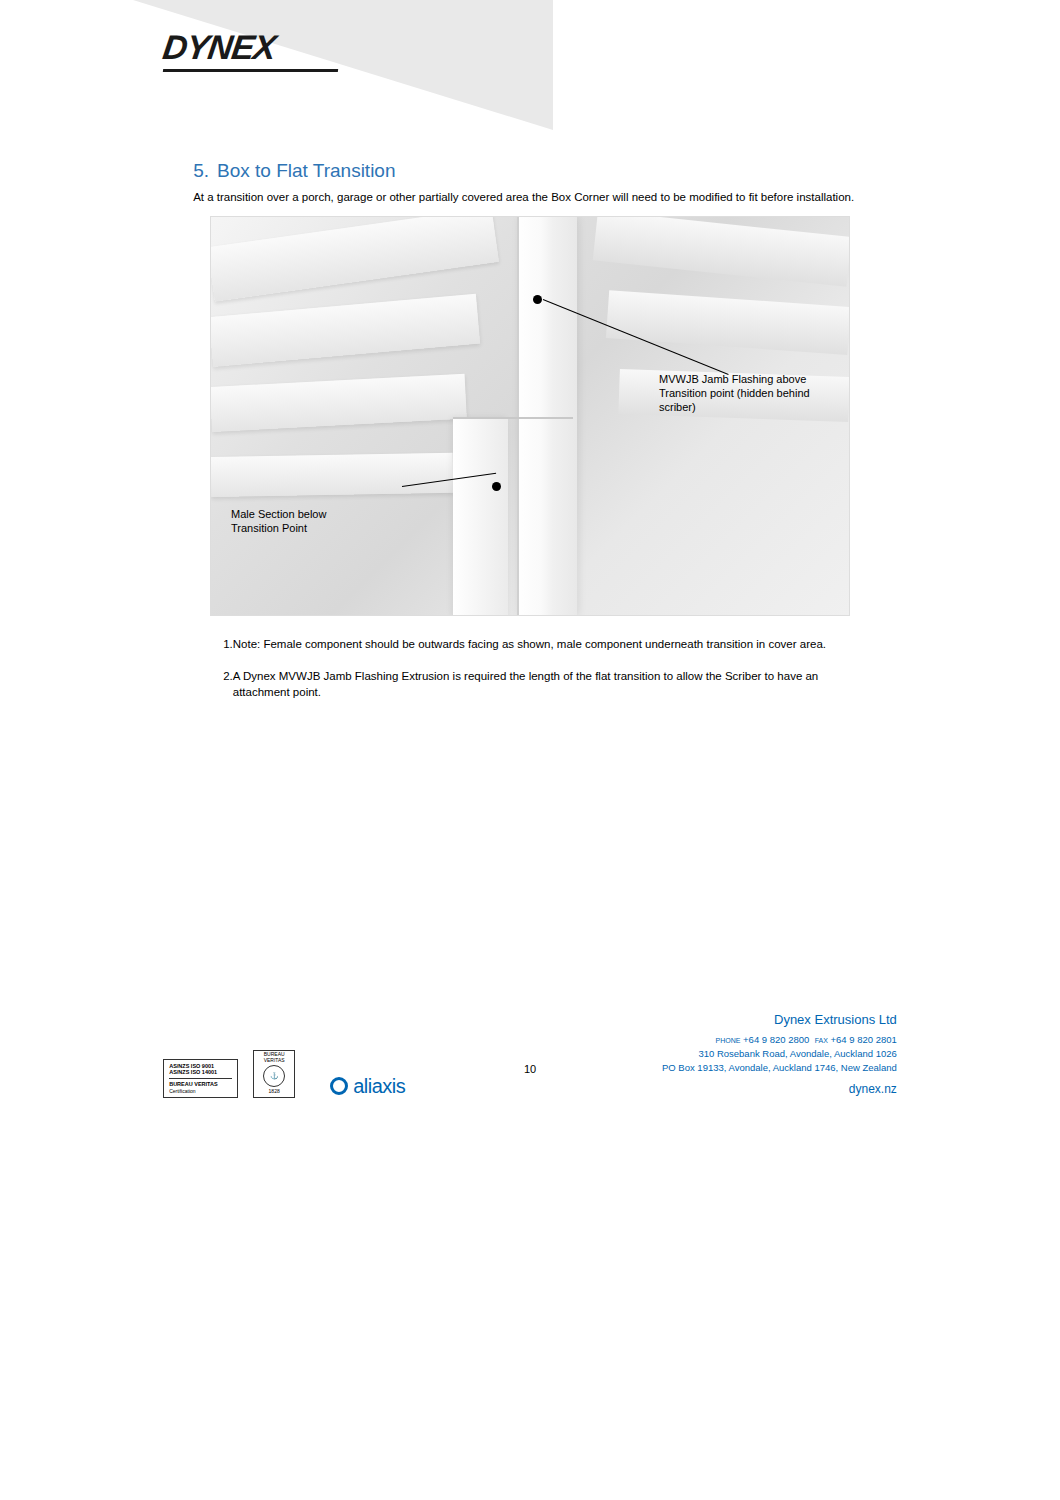DYNEX
5. Box to Flat Transition
At a transition over a porch, garage or other partially covered area the Box Corner will need to be modified to fit before installation.
MVWJB Jamb Flashing above Transition point (hidden behind scriber)
Male Section below Transition Point
1.
Note: Female component should be outwards facing as shown, male component underneath transition in cover area.
2.
A Dynex MVWJB Jamb Flashing Extrusion is required the length of the flat transition to allow the Scriber to have an attachment point.
10
AS/NZS ISO 9001 AS/NZS ISO 14001
BUREAU VERITAS Certification
BUREAU
VERITAS
⚓
1828
aliaxis
Dynex Extrusions Ltd
PHONE +64 9 820 2800 FAX +64 9 820 2801
310 Rosebank Road, Avondale, Auckland 1026
PO Box 19133, Avondale, Auckland 1746, New Zealand
dynex.nz